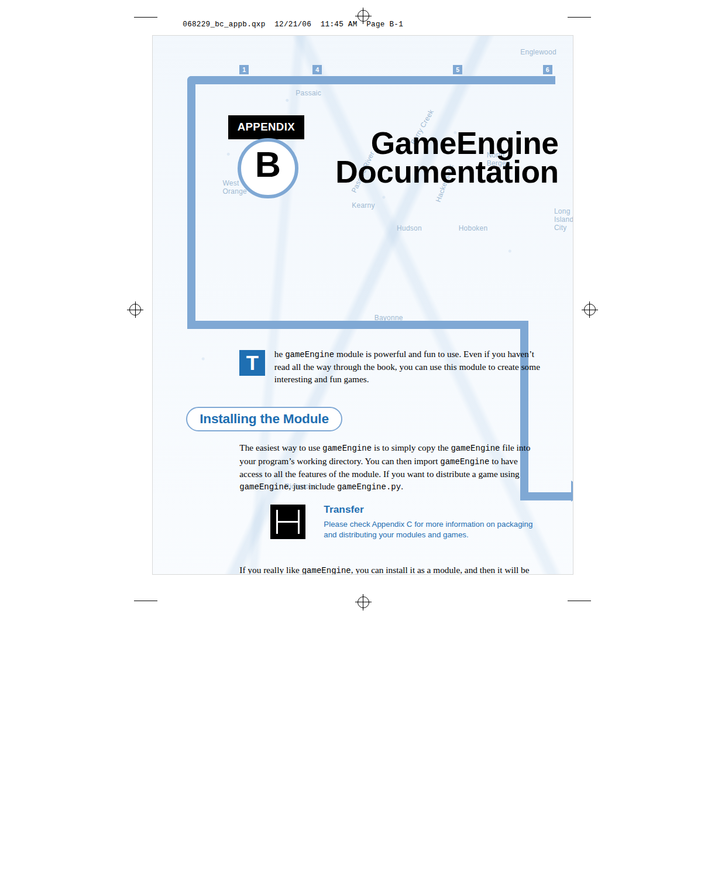068229_bc_appb.qxp 12/21/06 11:45 AM Page B-1
Englewood Passaic North
Bergen West
Orange Kearny Hudson Hoboken Hackensack Passaic River Berry Creek Long
Island
City Hudson Bayonne Richmond
1
4
5
6
APPENDIX
B
GameEngine
Documentation
T
he gameEngine module is powerful and fun to use. Even if you haven’t read all the way through the book, you can use this module to create some interesting and fun games.
Installing the Module
The easiest way to use gameEngine is to simply copy the gameEngine file into your program’s working directory. You can then import gameEngine to have access to all the features of the module. If you want to distribute a game using gameEngine, just include gameEngine.py.
Transfer
Please check Appendix C for more information on packaging and distributing your modules and games.
If you really like gameEngine, you can install it as a module, and then it will be available to all your Python programs, just like pygame.